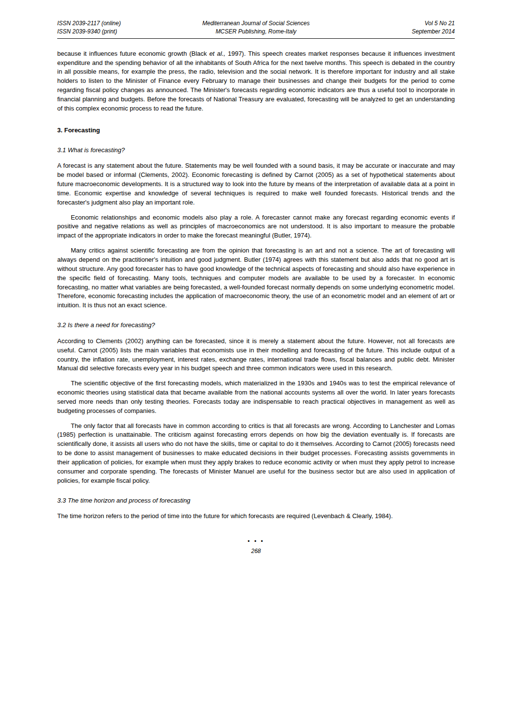| ISSN 2039-2117 (online) ISSN 2039-9340 (print) | Mediterranean Journal of Social Sciences MCSER Publishing, Rome-Italy | Vol 5 No 21 September 2014 |
because it influences future economic growth (Black et al., 1997). This speech creates market responses because it influences investment expenditure and the spending behavior of all the inhabitants of South Africa for the next twelve months. This speech is debated in the country in all possible means, for example the press, the radio, television and the social network. It is therefore important for industry and all stake holders to listen to the Minister of Finance every February to manage their businesses and change their budgets for the period to come regarding fiscal policy changes as announced. The Minister's forecasts regarding economic indicators are thus a useful tool to incorporate in financial planning and budgets. Before the forecasts of National Treasury are evaluated, forecasting will be analyzed to get an understanding of this complex economic process to read the future.
3. Forecasting
3.1 What is forecasting?
A forecast is any statement about the future. Statements may be well founded with a sound basis, it may be accurate or inaccurate and may be model based or informal (Clements, 2002). Economic forecasting is defined by Carnot (2005) as a set of hypothetical statements about future macroeconomic developments. It is a structured way to look into the future by means of the interpretation of available data at a point in time. Economic expertise and knowledge of several techniques is required to make well founded forecasts. Historical trends and the forecaster's judgment also play an important role.
Economic relationships and economic models also play a role. A forecaster cannot make any forecast regarding economic events if positive and negative relations as well as principles of macroeconomics are not understood. It is also important to measure the probable impact of the appropriate indicators in order to make the forecast meaningful (Butler, 1974).
Many critics against scientific forecasting are from the opinion that forecasting is an art and not a science. The art of forecasting will always depend on the practitioner's intuition and good judgment. Butler (1974) agrees with this statement but also adds that no good art is without structure. Any good forecaster has to have good knowledge of the technical aspects of forecasting and should also have experience in the specific field of forecasting. Many tools, techniques and computer models are available to be used by a forecaster. In economic forecasting, no matter what variables are being forecasted, a well-founded forecast normally depends on some underlying econometric model. Therefore, economic forecasting includes the application of macroeconomic theory, the use of an econometric model and an element of art or intuition. It is thus not an exact science.
3.2 Is there a need for forecasting?
According to Clements (2002) anything can be forecasted, since it is merely a statement about the future. However, not all forecasts are useful. Carnot (2005) lists the main variables that economists use in their modelling and forecasting of the future. This include output of a country, the inflation rate, unemployment, interest rates, exchange rates, international trade flows, fiscal balances and public debt. Minister Manual did selective forecasts every year in his budget speech and three common indicators were used in this research.
The scientific objective of the first forecasting models, which materialized in the 1930s and 1940s was to test the empirical relevance of economic theories using statistical data that became available from the national accounts systems all over the world. In later years forecasts served more needs than only testing theories. Forecasts today are indispensable to reach practical objectives in management as well as budgeting processes of companies.
The only factor that all forecasts have in common according to critics is that all forecasts are wrong. According to Lanchester and Lomas (1985) perfection is unattainable. The criticism against forecasting errors depends on how big the deviation eventually is. If forecasts are scientifically done, it assists all users who do not have the skills, time or capital to do it themselves. According to Carnot (2005) forecasts need to be done to assist management of businesses to make educated decisions in their budget processes. Forecasting assists governments in their application of policies, for example when must they apply brakes to reduce economic activity or when must they apply petrol to increase consumer and corporate spending. The forecasts of Minister Manuel are useful for the business sector but are also used in application of policies, for example fiscal policy.
3.3 The time horizon and process of forecasting
The time horizon refers to the period of time into the future for which forecasts are required (Levenbach & Clearly, 1984).
• • •
268